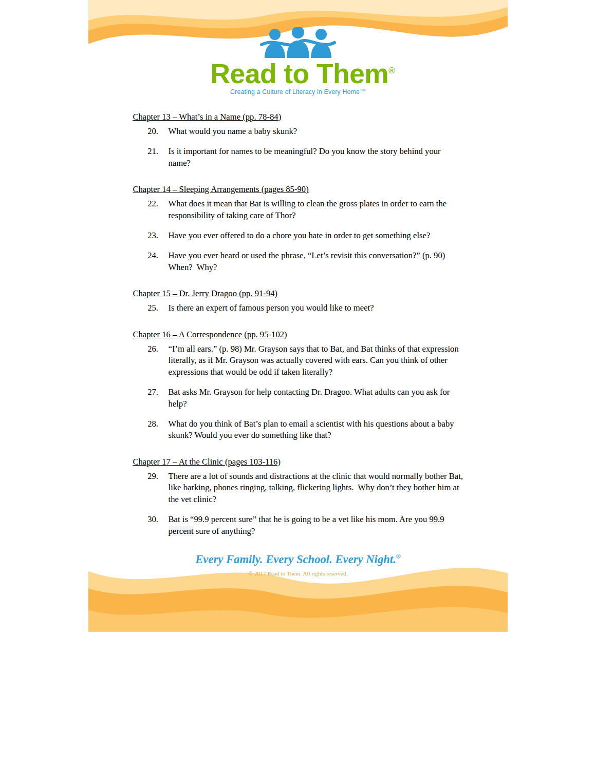Read to Them®
Creating a Culture of Literacy in Every HomeTM
Chapter 13 – What’s in a Name (pp. 78-84)
20. What would you name a baby skunk?
21. Is it important for names to be meaningful? Do you know the story behind your name?
Chapter 14 – Sleeping Arrangements (pages 85-90)
22. What does it mean that Bat is willing to clean the gross plates in order to earn the responsibility of taking care of Thor?
23. Have you ever offered to do a chore you hate in order to get something else?
24. Have you ever heard or used the phrase, “Let’s revisit this conversation?” (p. 90) When? Why?
Chapter 15 – Dr. Jerry Dragoo (pp. 91-94)
25. Is there an expert of famous person you would like to meet?
Chapter 16 – A Correspondence (pp. 95-102)
26. “I’m all ears.” (p. 98) Mr. Grayson says that to Bat, and Bat thinks of that expression literally, as if Mr. Grayson was actually covered with ears. Can you think of other expressions that would be odd if taken literally?
27. Bat asks Mr. Grayson for help contacting Dr. Dragoo. What adults can you ask for help?
28. What do you think of Bat’s plan to email a scientist with his questions about a baby skunk? Would you ever do something like that?
Chapter 17 – At the Clinic (pages 103-116)
29. There are a lot of sounds and distractions at the clinic that would normally bother Bat, like barking, phones ringing, talking, flickering lights. Why don’t they bother him at the vet clinic?
30. Bat is “99.9 percent sure” that he is going to be a vet like his mom. Are you 99.9 percent sure of anything?
Every Family. Every School. Every Night.®
© 2017 Read to Them. All rights reserved.